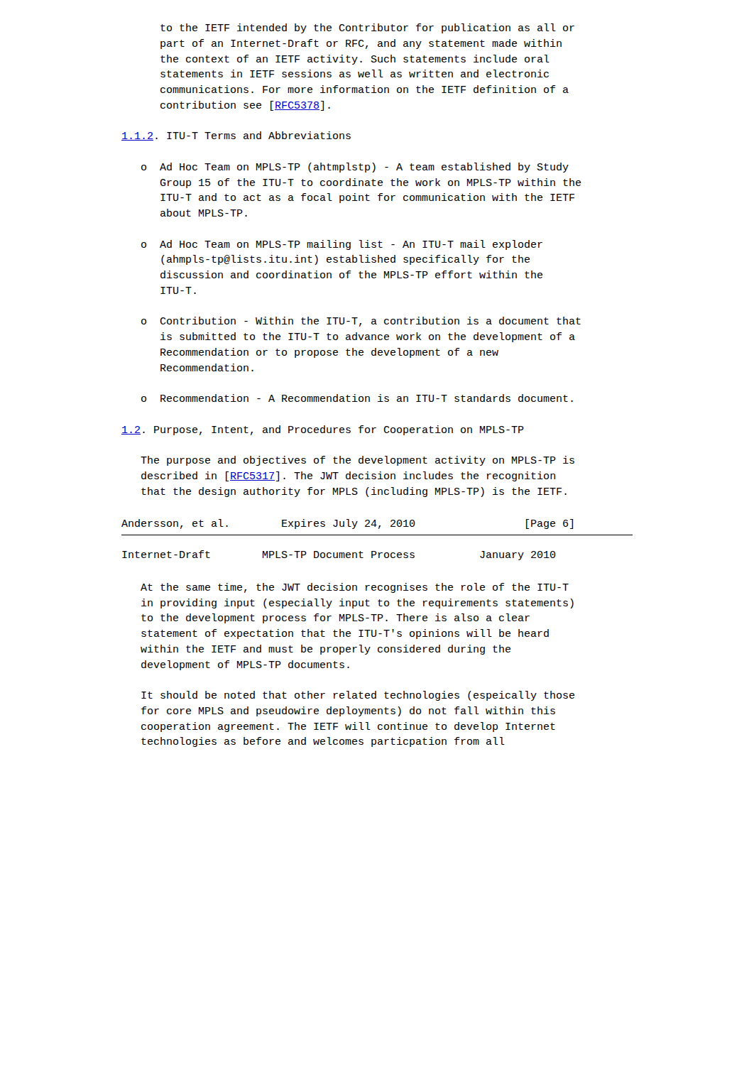to the IETF intended by the Contributor for publication as all or
      part of an Internet-Draft or RFC, and any statement made within
      the context of an IETF activity. Such statements include oral
      statements in IETF sessions as well as written and electronic
      communications. For more information on the IETF definition of a
      contribution see [RFC5378].

1.1.2. ITU-T Terms and Abbreviations

   o  Ad Hoc Team on MPLS-TP (ahtmplstp) - A team established by Study
      Group 15 of the ITU-T to coordinate the work on MPLS-TP within the
      ITU-T and to act as a focal point for communication with the IETF
      about MPLS-TP.

   o  Ad Hoc Team on MPLS-TP mailing list - An ITU-T mail exploder
      (ahmpls-tp@lists.itu.int) established specifically for the
      discussion and coordination of the MPLS-TP effort within the
      ITU-T.

   o  Contribution - Within the ITU-T, a contribution is a document that
      is submitted to the ITU-T to advance work on the development of a
      Recommendation or to propose the development of a new
      Recommendation.

   o  Recommendation - A Recommendation is an ITU-T standards document.

1.2. Purpose, Intent, and Procedures for Cooperation on MPLS-TP

   The purpose and objectives of the development activity on MPLS-TP is
   described in [RFC5317]. The JWT decision includes the recognition
   that the design authority for MPLS (including MPLS-TP) is the IETF.
Andersson, et al.        Expires July 24, 2010                 [Page 6]
Internet-Draft        MPLS-TP Document Process          January 2010
   At the same time, the JWT decision recognises the role of the ITU-T
   in providing input (especially input to the requirements statements)
   to the development process for MPLS-TP. There is also a clear
   statement of expectation that the ITU-T's opinions will be heard
   within the IETF and must be properly considered during the
   development of MPLS-TP documents.

   It should be noted that other related technologies (espeically those
   for core MPLS and pseudowire deployments) do not fall within this
   cooperation agreement. The IETF will continue to develop Internet
   technologies as before and welcomes particpation from all